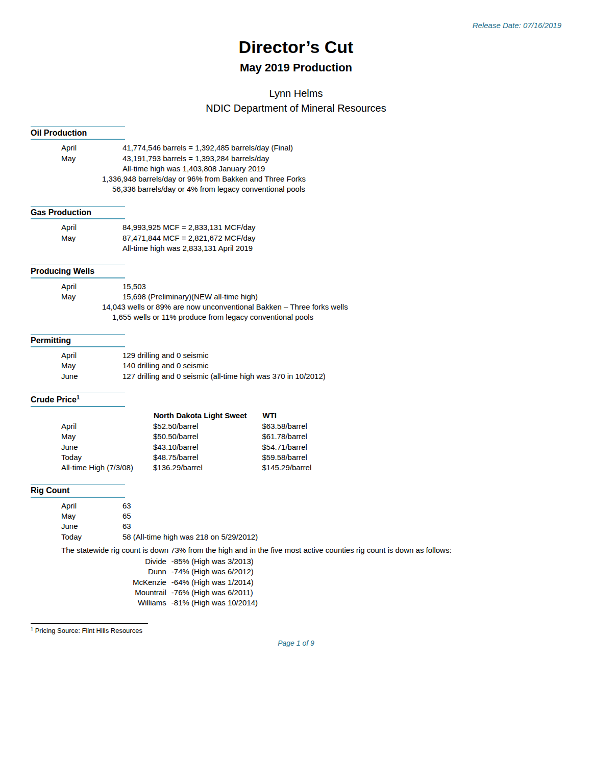Release Date: 07/16/2019
Director’s Cut
May 2019 Production
Lynn HelmsNDIC Department of Mineral Resources
Oil Production
| April | 41,774,546 barrels = 1,392,485 barrels/day (Final) |
| May | 43,191,793 barrels = 1,393,284 barrels/day |
| | All-time high was 1,403,808 January 2019 |
1,336,948 barrels/day or 96% from Bakken and Three Forks
56,336 barrels/day or 4% from legacy conventional pools
Gas Production
| April | 84,993,925 MCF = 2,833,131 MCF/day |
| May | 87,471,844 MCF = 2,821,672 MCF/day |
| | All-time high was 2,833,131 April 2019 |
Producing Wells
| April | 15,503 |
| May | 15,698 (Preliminary)(NEW all-time high) |
14,043 wells or 89% are now unconventional Bakken – Three forks wells
1,655 wells or 11% produce from legacy conventional pools
Permitting
| April | 129 drilling and 0 seismic |
| May | 140 drilling and 0 seismic |
| June | 127 drilling and 0 seismic (all-time high was 370 in 10/2012) |
Crude Price1
| | North Dakota Light Sweet | WTI |
| April | $52.50/barrel | $63.58/barrel |
| May | $50.50/barrel | $61.78/barrel |
| June | $43.10/barrel | $54.71/barrel |
| Today | $48.75/barrel | $59.58/barrel |
| All-time High (7/3/08) | $136.29/barrel | $145.29/barrel |
Rig Count
| April | 63 |
| May | 65 |
| June | 63 |
| Today | 58 (All-time high was 218 on 5/29/2012) |
The statewide rig count is down 73% from the high and in the five most active counties rig count is down as follows:
| Divide | -85% (High was 3/2013) |
| Dunn | -74% (High was 6/2012) |
| McKenzie | -64% (High was 1/2014) |
| Mountrail | -76% (High was 6/2011) |
| Williams | -81% (High was 10/2014) |
1 Pricing Source: Flint Hills Resources
Page 1 of 9